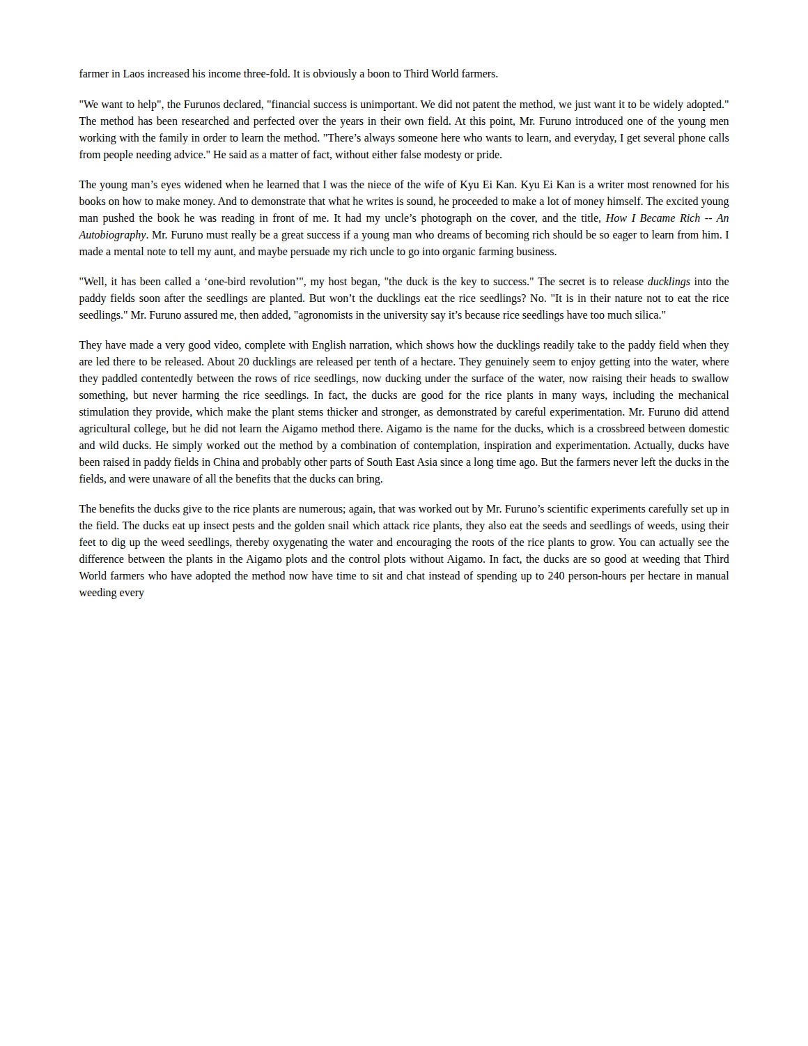farmer in Laos increased his income three-fold. It is obviously a boon to Third World farmers.
"We want to help", the Furunos declared, "financial success is unimportant. We did not patent the method, we just want it to be widely adopted." The method has been researched and perfected over the years in their own field. At this point, Mr. Furuno introduced one of the young men working with the family in order to learn the method. "There’s always someone here who wants to learn, and everyday, I get several phone calls from people needing advice." He said as a matter of fact, without either false modesty or pride.
The young man’s eyes widened when he learned that I was the niece of the wife of Kyu Ei Kan. Kyu Ei Kan is a writer most renowned for his books on how to make money. And to demonstrate that what he writes is sound, he proceeded to make a lot of money himself. The excited young man pushed the book he was reading in front of me. It had my uncle’s photograph on the cover, and the title, How I Became Rich -- An Autobiography. Mr. Furuno must really be a great success if a young man who dreams of becoming rich should be so eager to learn from him. I made a mental note to tell my aunt, and maybe persuade my rich uncle to go into organic farming business.
"Well, it has been called a ‘one-bird revolution’", my host began, "the duck is the key to success." The secret is to release ducklings into the paddy fields soon after the seedlings are planted. But won’t the ducklings eat the rice seedlings? No. "It is in their nature not to eat the rice seedlings." Mr. Furuno assured me, then added, "agronomists in the university say it’s because rice seedlings have too much silica."
They have made a very good video, complete with English narration, which shows how the ducklings readily take to the paddy field when they are led there to be released. About 20 ducklings are released per tenth of a hectare. They genuinely seem to enjoy getting into the water, where they paddled contentedly between the rows of rice seedlings, now ducking under the surface of the water, now raising their heads to swallow something, but never harming the rice seedlings. In fact, the ducks are good for the rice plants in many ways, including the mechanical stimulation they provide, which make the plant stems thicker and stronger, as demonstrated by careful experimentation. Mr. Furuno did attend agricultural college, but he did not learn the Aigamo method there. Aigamo is the name for the ducks, which is a crossbreed between domestic and wild ducks. He simply worked out the method by a combination of contemplation, inspiration and experimentation. Actually, ducks have been raised in paddy fields in China and probably other parts of South East Asia since a long time ago. But the farmers never left the ducks in the fields, and were unaware of all the benefits that the ducks can bring.
The benefits the ducks give to the rice plants are numerous; again, that was worked out by Mr. Furuno’s scientific experiments carefully set up in the field. The ducks eat up insect pests and the golden snail which attack rice plants, they also eat the seeds and seedlings of weeds, using their feet to dig up the weed seedlings, thereby oxygenating the water and encouraging the roots of the rice plants to grow. You can actually see the difference between the plants in the Aigamo plots and the control plots without Aigamo. In fact, the ducks are so good at weeding that Third World farmers who have adopted the method now have time to sit and chat instead of spending up to 240 person-hours per hectare in manual weeding every